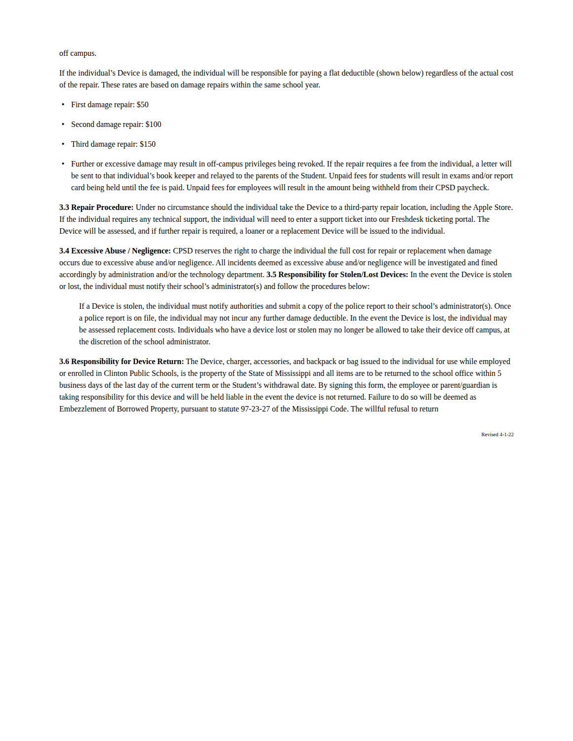off campus.
If the individual’s Device is damaged, the individual will be responsible for paying a flat deductible (shown below) regardless of the actual cost of the repair. These rates are based on damage repairs within the same school year.
First damage repair: $50
Second damage repair: $100
Third damage repair: $150
Further or excessive damage may result in off-campus privileges being revoked. If the repair requires a fee from the individual, a letter will be sent to that individual’s book keeper and relayed to the parents of the Student. Unpaid fees for students will result in exams and/or report card being held until the fee is paid. Unpaid fees for employees will result in the amount being withheld from their CPSD paycheck.
3.3 Repair Procedure: Under no circumstance should the individual take the Device to a third-party repair location, including the Apple Store. If the individual requires any technical support, the individual will need to enter a support ticket into our Freshdesk ticketing portal. The Device will be assessed, and if further repair is required, a loaner or a replacement Device will be issued to the individual.
3.4 Excessive Abuse / Negligence: CPSD reserves the right to charge the individual the full cost for repair or replacement when damage occurs due to excessive abuse and/or negligence. All incidents deemed as excessive abuse and/or negligence will be investigated and fined accordingly by administration and/or the technology department. 3.5 Responsibility for Stolen/Lost Devices: In the event the Device is stolen or lost, the individual must notify their school’s administrator(s) and follow the procedures below:
If a Device is stolen, the individual must notify authorities and submit a copy of the police report to their school’s administrator(s). Once a police report is on file, the individual may not incur any further damage deductible. In the event the Device is lost, the individual may be assessed replacement costs. Individuals who have a device lost or stolen may no longer be allowed to take their device off campus, at the discretion of the school administrator.
3.6 Responsibility for Device Return: The Device, charger, accessories, and backpack or bag issued to the individual for use while employed or enrolled in Clinton Public Schools, is the property of the State of Mississippi and all items are to be returned to the school office within 5 business days of the last day of the current term or the Student’s withdrawal date. By signing this form, the employee or parent/guardian is taking responsibility for this device and will be held liable in the event the device is not returned. Failure to do so will be deemed as Embezzlement of Borrowed Property, pursuant to statute 97-23-27 of the Mississippi Code. The willful refusal to return
Revised 4-1-22